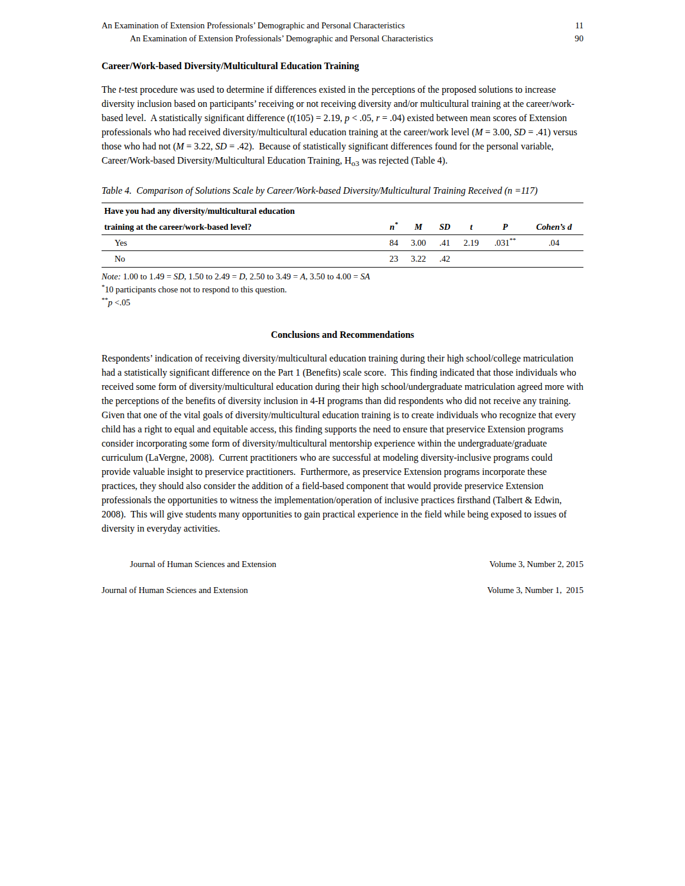An Examination of Extension Professionals’ Demographic and Personal Characteristics 11
An Examination of Extension Professionals’ Demographic and Personal Characteristics 90
Career/Work-based Diversity/Multicultural Education Training
The t-test procedure was used to determine if differences existed in the perceptions of the proposed solutions to increase diversity inclusion based on participants’ receiving or not receiving diversity and/or multicultural training at the career/work-based level. A statistically significant difference (t(105) = 2.19, p < .05, r = .04) existed between mean scores of Extension professionals who had received diversity/multicultural education training at the career/work level (M = 3.00, SD = .41) versus those who had not (M = 3.22, SD = .42). Because of statistically significant differences found for the personal variable, Career/Work-based Diversity/Multicultural Education Training, Ho3 was rejected (Table 4).
Table 4. Comparison of Solutions Scale by Career/Work-based Diversity/Multicultural Training Received (n =117)
| Have you had any diversity/multicultural education | | | | | | |
| --- | --- | --- | --- | --- | --- | --- |
| training at the career/work-based level? | n * | M | SD | t | P | Cohen’s d |
| Yes | 84 | 3.00 | .41 | 2.19 | .031 ** | .04 |
| No | 23 | 3.22 | .42 | | | |
Note: 1.00 to 1.49 = SD, 1.50 to 2.49 = D, 2.50 to 3.49 = A, 3.50 to 4.00 = SA
*10 participants chose not to respond to this question.
**p <.05
Conclusions and Recommendations
Respondents’ indication of receiving diversity/multicultural education training during their high school/college matriculation had a statistically significant difference on the Part 1 (Benefits) scale score. This finding indicated that those individuals who received some form of diversity/multicultural education during their high school/undergraduate matriculation agreed more with the perceptions of the benefits of diversity inclusion in 4-H programs than did respondents who did not receive any training. Given that one of the vital goals of diversity/multicultural education training is to create individuals who recognize that every child has a right to equal and equitable access, this finding supports the need to ensure that preservice Extension programs consider incorporating some form of diversity/multicultural mentorship experience within the undergraduate/graduate curriculum (LaVergne, 2008). Current practitioners who are successful at modeling diversity-inclusive programs could provide valuable insight to preservice practitioners. Furthermore, as preservice Extension programs incorporate these practices, they should also consider the addition of a field-based component that would provide preservice Extension professionals the opportunities to witness the implementation/operation of inclusive practices firsthand (Talbert & Edwin, 2008). This will give students many opportunities to gain practical experience in the field while being exposed to issues of diversity in everyday activities.
Journal of Human Sciences and Extension Volume 3, Number 2, 2015
Journal of Human Sciences and Extension Volume 3, Number 1, 2015